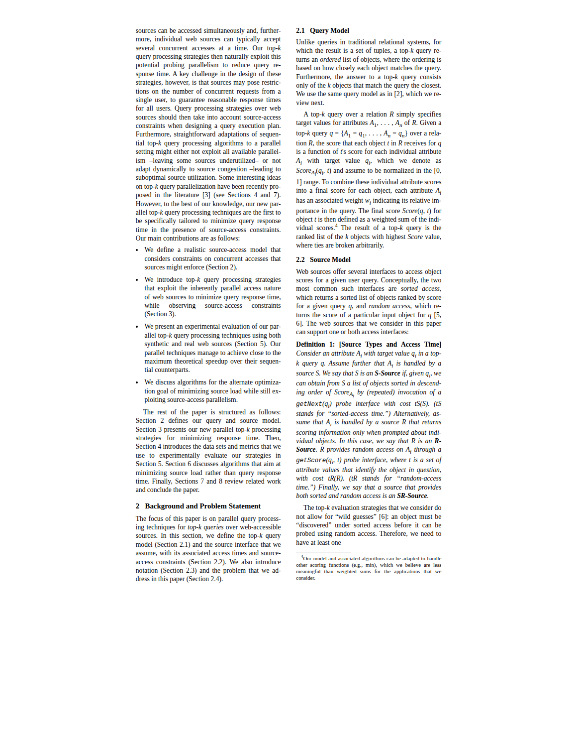sources can be accessed simultaneously and, furthermore, individual web sources can typically accept several concurrent accesses at a time. Our top-k query processing strategies then naturally exploit this potential probing parallelism to reduce query response time. A key challenge in the design of these strategies, however, is that sources may pose restrictions on the number of concurrent requests from a single user, to guarantee reasonable response times for all users. Query processing strategies over web sources should then take into account source-access constraints when designing a query execution plan. Furthermore, straightforward adaptations of sequential top-k query processing algorithms to a parallel setting might either not exploit all available parallelism –leaving some sources underutilized– or not adapt dynamically to source congestion –leading to suboptimal source utilization. Some interesting ideas on top-k query parallelization have been recently proposed in the literature [3] (see Sections 4 and 7). However, to the best of our knowledge, our new parallel top-k query processing techniques are the first to be specifically tailored to minimize query response time in the presence of source-access constraints. Our main contributions are as follows:
We define a realistic source-access model that considers constraints on concurrent accesses that sources might enforce (Section 2).
We introduce top-k query processing strategies that exploit the inherently parallel access nature of web sources to minimize query response time, while observing source-access constraints (Section 3).
We present an experimental evaluation of our parallel top-k query processing techniques using both synthetic and real web sources (Section 5). Our parallel techniques manage to achieve close to the maximum theoretical speedup over their sequential counterparts.
We discuss algorithms for the alternate optimization goal of minimizing source load while still exploiting source-access parallelism.
The rest of the paper is structured as follows: Section 2 defines our query and source model. Section 3 presents our new parallel top-k processing strategies for minimizing response time. Then, Section 4 introduces the data sets and metrics that we use to experimentally evaluate our strategies in Section 5. Section 6 discusses algorithms that aim at minimizing source load rather than query response time. Finally, Sections 7 and 8 review related work and conclude the paper.
2 Background and Problem Statement
The focus of this paper is on parallel query processing techniques for top-k queries over web-accessible sources. In this section, we define the top-k query model (Section 2.1) and the source interface that we assume, with its associated access times and source-access constraints (Section 2.2). We also introduce notation (Section 2.3) and the problem that we address in this paper (Section 2.4).
2.1 Query Model
Unlike queries in traditional relational systems, for which the result is a set of tuples, a top-k query returns an ordered list of objects, where the ordering is based on how closely each object matches the query. Furthermore, the answer to a top-k query consists only of the k objects that match the query the closest. We use the same query model as in [2], which we review next.
A top-k query over a relation R simply specifies target values for attributes A1, . . . , An of R. Given a top-k query q = {A1 = q1, . . . , An = qn} over a relation R, the score that each object t in R receives for q is a function of t's score for each individual attribute Ai with target value qi, which we denote as ScoreAi(qi, t) and assume to be normalized in the [0, 1] range. To combine these individual attribute scores into a final score for each object, each attribute Ai has an associated weight wi indicating its relative importance in the query. The final score Score(q, t) for object t is then defined as a weighted sum of the individual scores.4 The result of a top-k query is the ranked list of the k objects with highest Score value, where ties are broken arbitrarily.
2.2 Source Model
Web sources offer several interfaces to access object scores for a given user query. Conceptually, the two most common such interfaces are sorted access, which returns a sorted list of objects ranked by score for a given query q, and random access, which returns the score of a particular input object for q [5, 6]. The web sources that we consider in this paper can support one or both access interfaces:
Definition 1: [Source Types and Access Time] Consider an attribute Ai with target value qi in a top-k query q. Assume further that Ai is handled by a source S. We say that S is an S-Source if, given qi, we can obtain from S a list of objects sorted in descending order of ScoreAi by (repeated) invocation of a getNext(qi) probe interface with cost tS(S). (tS stands for “sorted-access time.”) Alternatively, assume that Ai is handled by a source R that returns scoring information only when prompted about individual objects. In this case, we say that R is an R-Source. R provides random access on Ai through a getScore(qi, t) probe interface, where t is a set of attribute values that identify the object in question, with cost tR(R). (tR stands for “random-access time.”) Finally, we say that a source that provides both sorted and random access is an SR-Source.
The top-k evaluation strategies that we consider do not allow for “wild guesses” [6]: an object must be “discovered” under sorted access before it can be probed using random access. Therefore, we need to have at least one
4Our model and associated algorithms can be adapted to handle other scoring functions (e.g., min), which we believe are less meaningful than weighted sums for the applications that we consider.